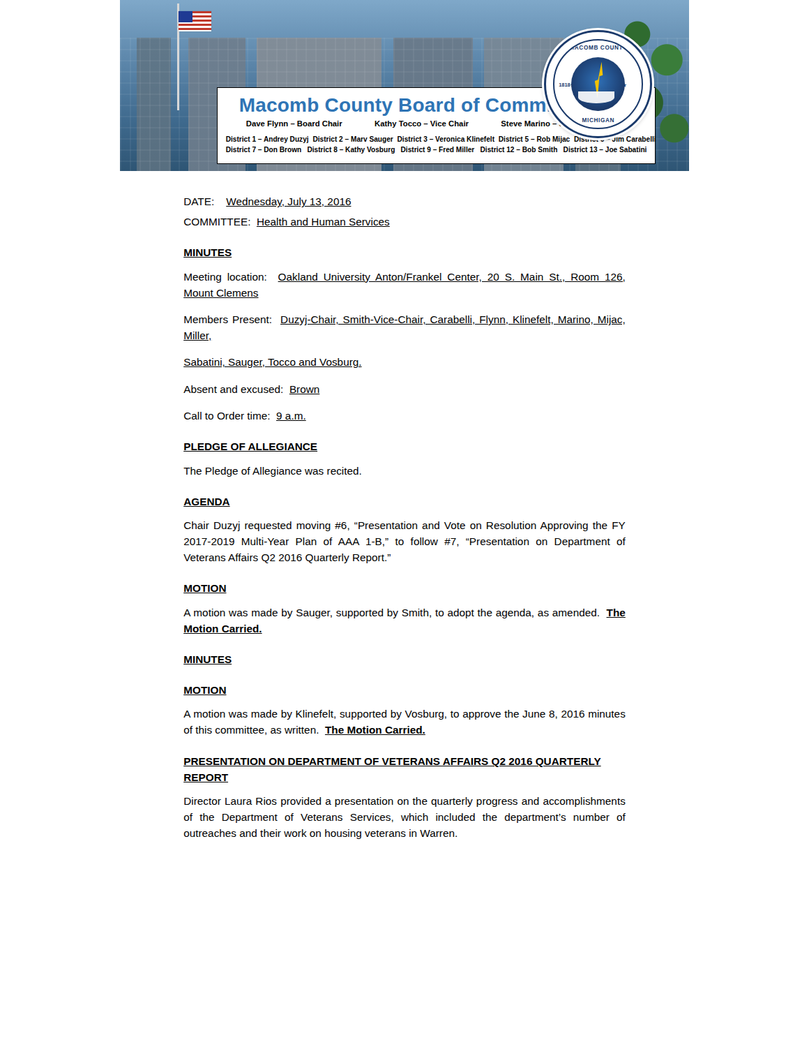Macomb County
Michigan
1818
★
★
Macomb County Board of Commissioners
Dave Flynn – Board Chair Kathy Tocco – Vice Chair Steve Marino – Sergeant-At-Arms
District 1 – Andrey Duzyj
District 2 – Marv Sauger
District 3 – Veronica Klinefelt
District 5 – Rob Mijac
District 6 – Jim Carabelli
District 7 – Don Brown
District 8 – Kathy Vosburg
District 9 – Fred Miller
District 12 – Bob Smith
District 13 – Joe Sabatini
DATE: Wednesday, July 13, 2016
COMMITTEE: Health and Human Services
MINUTES
Meeting location: Oakland University Anton/Frankel Center, 20 S. Main St., Room 126, Mount Clemens
Members Present: Duzyj-Chair, Smith-Vice-Chair, Carabelli, Flynn, Klinefelt, Marino, Mijac, Miller,
Sabatini, Sauger, Tocco and Vosburg.
Absent and excused: Brown
Call to Order time: 9 a.m.
PLEDGE OF ALLEGIANCE
The Pledge of Allegiance was recited.
AGENDA
Chair Duzyj requested moving #6, “Presentation and Vote on Resolution Approving the FY 2017-2019 Multi-Year Plan of AAA 1-B,” to follow #7, “Presentation on Department of Veterans Affairs Q2 2016 Quarterly Report.”
MOTION
A motion was made by Sauger, supported by Smith, to adopt the agenda, as amended. The Motion Carried.
MINUTES
MOTION
A motion was made by Klinefelt, supported by Vosburg, to approve the June 8, 2016 minutes of this committee, as written. The Motion Carried.
PRESENTATION ON DEPARTMENT OF VETERANS AFFAIRS Q2 2016 QUARTERLY REPORT
Director Laura Rios provided a presentation on the quarterly progress and accomplishments of the Department of Veterans Services, which included the department’s number of outreaches and their work on housing veterans in Warren.